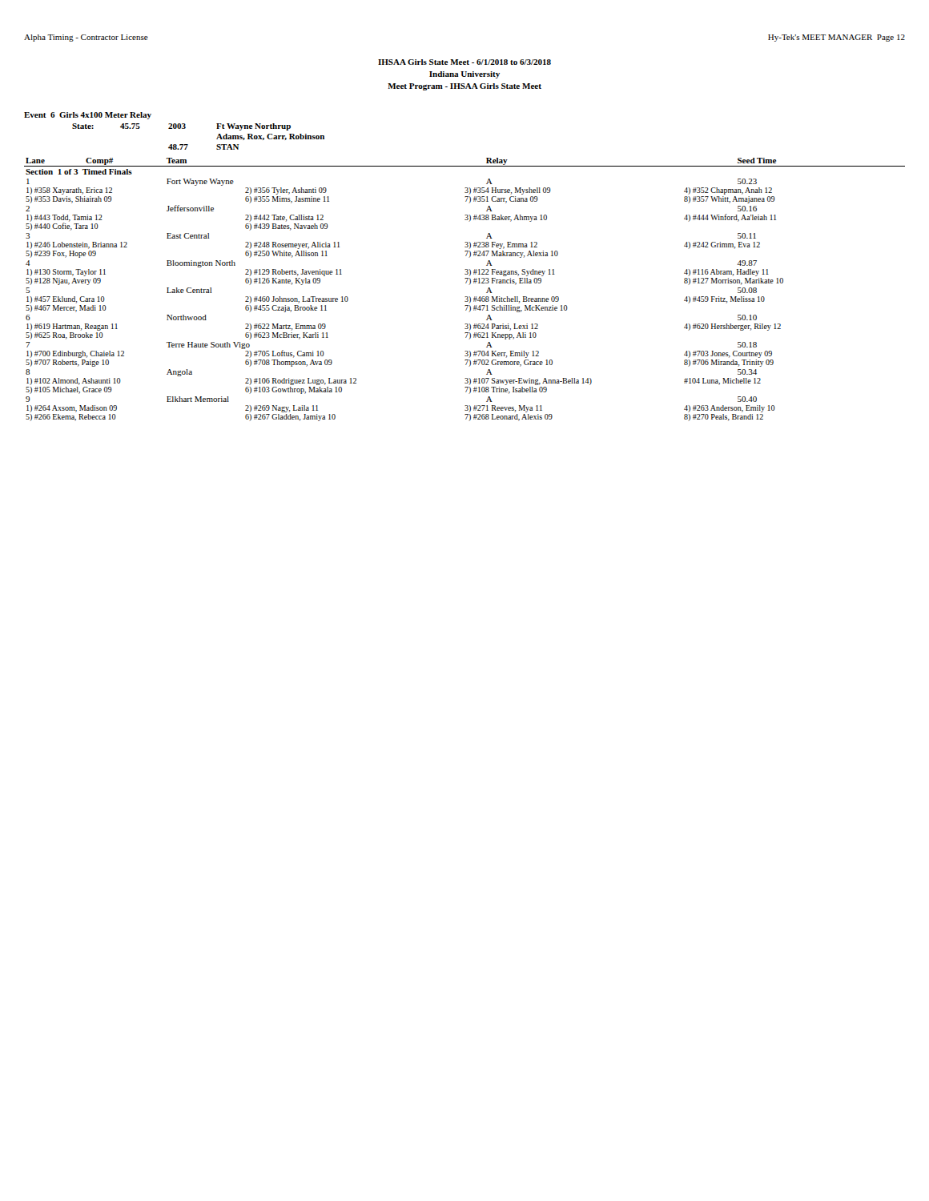Alpha Timing - Contractor License
Hy-Tek's MEET MANAGER Page 12
IHSAA Girls State Meet - 6/1/2018 to 6/3/2018
Indiana University
Meet Program - IHSAA Girls State Meet
Event 6 Girls 4x100 Meter Relay
State: 45.752003 Ft Wayne Northrup
Adams, Rox, Carr, Robinson
48.77 STAN
| Lane | Comp# | Team | Relay | Seed Time |
| --- | --- | --- | --- | --- |
| Section 1 of 3 Timed Finals |
| 1 | | Fort Wayne Wayne | A | 50.23 |
| 1) #358 Xayarath, Erica 12 2) #356 Tyler, Ashanti 09 3) #354 Hurse, Myshell 09 4) #352 Chapman, Anah 12 |
| 5) #353 Davis, Shiairah 09 6) #355 Mims, Jasmine 11 7) #351 Carr, Ciana 09 8) #357 Whitt, Amajanea 09 |
| 2 | | Jeffersonville | A | 50.16 |
| 1) #443 Todd, Tamia 12 2) #442 Tate, Callista 12 3) #438 Baker, Ahmya 10 4) #444 Winford, Aa'leiah 11 |
| 5) #440 Cofie, Tara 10 6) #439 Bates, Navaeh 09 |
| 3 | | East Central | A | 50.11 |
| 1) #246 Lobenstein, Brianna 12 2) #248 Rosemeyer, Alicia 11 3) #238 Fey, Emma 12 4) #242 Grimm, Eva 12 |
| 5) #239 Fox, Hope 09 6) #250 White, Allison 11 7) #247 Makrancy, Alexia 10 |
| 4 | | Bloomington North | A | 49.87 |
| 1) #130 Storm, Taylor 11 2) #129 Roberts, Javenique 11 3) #122 Feagans, Sydney 11 4) #116 Abram, Hadley 11 |
| 5) #128 Njau, Avery 09 6) #126 Kante, Kyla 09 7) #123 Francis, Ella 09 8) #127 Morrison, Marikate 10 |
| 5 | | Lake Central | A | 50.08 |
| 1) #457 Eklund, Cara 10 2) #460 Johnson, LaTreasure 10 3) #468 Mitchell, Breanne 09 4) #459 Fritz, Melissa 10 |
| 5) #467 Mercer, Madi 10 6) #455 Czaja, Brooke 11 7) #471 Schilling, McKenzie 10 |
| 6 | | Northwood | A | 50.10 |
| 1) #619 Hartman, Reagan 11 2) #622 Martz, Emma 09 3) #624 Parisi, Lexi 12 4) #620 Hershberger, Riley 12 |
| 5) #625 Roa, Brooke 10 6) #623 McBrier, Karli 11 7) #621 Knepp, Ali 10 |
| 7 | | Terre Haute South Vigo | A | 50.18 |
| 1) #700 Edinburgh, Chaiela 12 2) #705 Loftus, Cami 10 3) #704 Kerr, Emily 12 4) #703 Jones, Courtney 09 |
| 5) #707 Roberts, Paige 10 6) #708 Thompson, Ava 09 7) #702 Gremore, Grace 10 8) #706 Miranda, Trinity 09 |
| 8 | | Angola | A | 50.34 |
| 1) #102 Almond, Ashaunti 10 2) #106 Rodriguez Lugo, Laura 12 3) #107 Sawyer-Ewing, Anna-Bella 14) #104 Luna, Michelle 12 |
| 5) #105 Michael, Grace 09 6) #103 Gowthrop, Makala 10 7) #108 Trine, Isabella 09 |
| 9 | | Elkhart Memorial | A | 50.40 |
| 1) #264 Axsom, Madison 09 2) #269 Nagy, Laila 11 3) #271 Reeves, Mya 11 4) #263 Anderson, Emily 10 |
| 5) #266 Ekema, Rebecca 10 6) #267 Gladden, Jamiya 10 7) #268 Leonard, Alexis 09 8) #270 Peals, Brandi 12 |